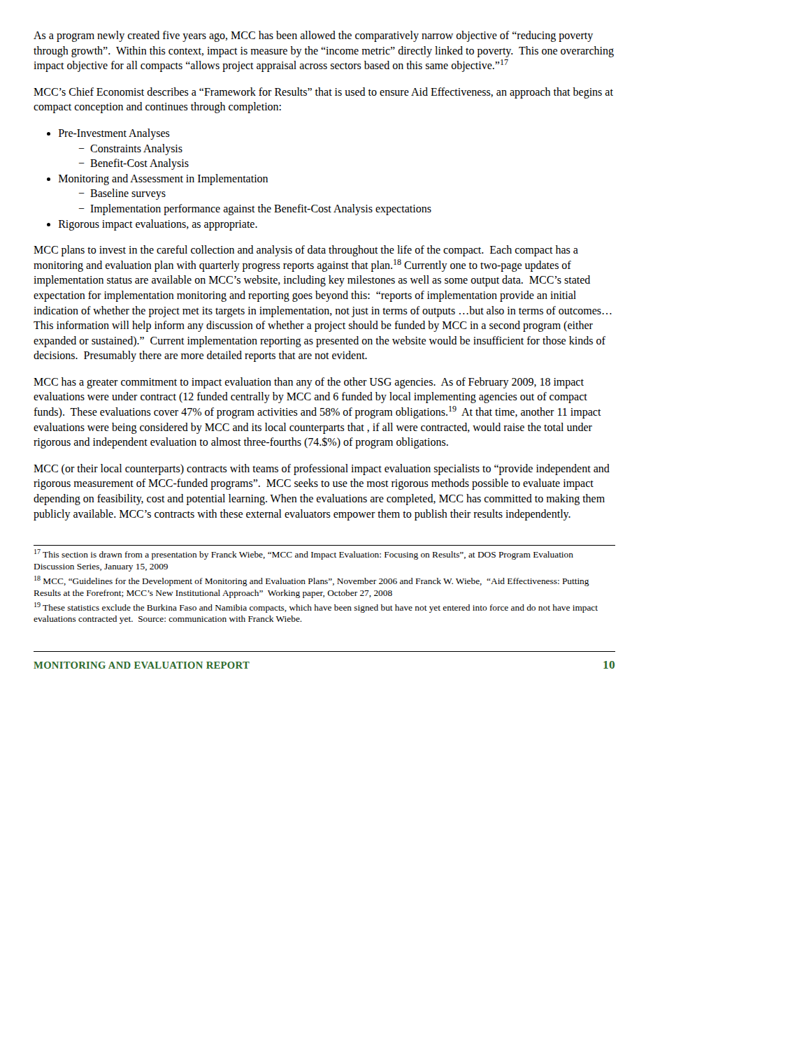As a program newly created five years ago, MCC has been allowed the comparatively narrow objective of “reducing poverty through growth”. Within this context, impact is measure by the “income metric” directly linked to poverty. This one overarching impact objective for all compacts “allows project appraisal across sectors based on this same objective.”17
MCC’s Chief Economist describes a “Framework for Results” that is used to ensure Aid Effectiveness, an approach that begins at compact conception and continues through completion:
Pre-Investment Analyses
Constraints Analysis
Benefit-Cost Analysis
Monitoring and Assessment in Implementation
Baseline surveys
Implementation performance against the Benefit-Cost Analysis expectations
Rigorous impact evaluations, as appropriate.
MCC plans to invest in the careful collection and analysis of data throughout the life of the compact. Each compact has a monitoring and evaluation plan with quarterly progress reports against that plan.18 Currently one to two-page updates of implementation status are available on MCC’s website, including key milestones as well as some output data. MCC’s stated expectation for implementation monitoring and reporting goes beyond this: “reports of implementation provide an initial indication of whether the project met its targets in implementation, not just in terms of outputs …but also in terms of outcomes…This information will help inform any discussion of whether a project should be funded by MCC in a second program (either expanded or sustained).” Current implementation reporting as presented on the website would be insufficient for those kinds of decisions. Presumably there are more detailed reports that are not evident.
MCC has a greater commitment to impact evaluation than any of the other USG agencies. As of February 2009, 18 impact evaluations were under contract (12 funded centrally by MCC and 6 funded by local implementing agencies out of compact funds). These evaluations cover 47% of program activities and 58% of program obligations.19 At that time, another 11 impact evaluations were being considered by MCC and its local counterparts that , if all were contracted, would raise the total under rigorous and independent evaluation to almost three-fourths (74.$%) of program obligations.
MCC (or their local counterparts) contracts with teams of professional impact evaluation specialists to “provide independent and rigorous measurement of MCC-funded programs”. MCC seeks to use the most rigorous methods possible to evaluate impact depending on feasibility, cost and potential learning. When the evaluations are completed, MCC has committed to making them publicly available. MCC’s contracts with these external evaluators empower them to publish their results independently.
17 This section is drawn from a presentation by Franck Wiebe, “MCC and Impact Evaluation: Focusing on Results”, at DOS Program Evaluation Discussion Series, January 15, 2009
18 MCC, “Guidelines for the Development of Monitoring and Evaluation Plans”, November 2006 and Franck W. Wiebe, “Aid Effectiveness: Putting Results at the Forefront; MCC’s New Institutional Approach” Working paper, October 27, 2008
19 These statistics exclude the Burkina Faso and Namibia compacts, which have been signed but have not yet entered into force and do not have impact evaluations contracted yet. Source: communication with Franck Wiebe.
MONITORING AND EVALUATION REPORT 10